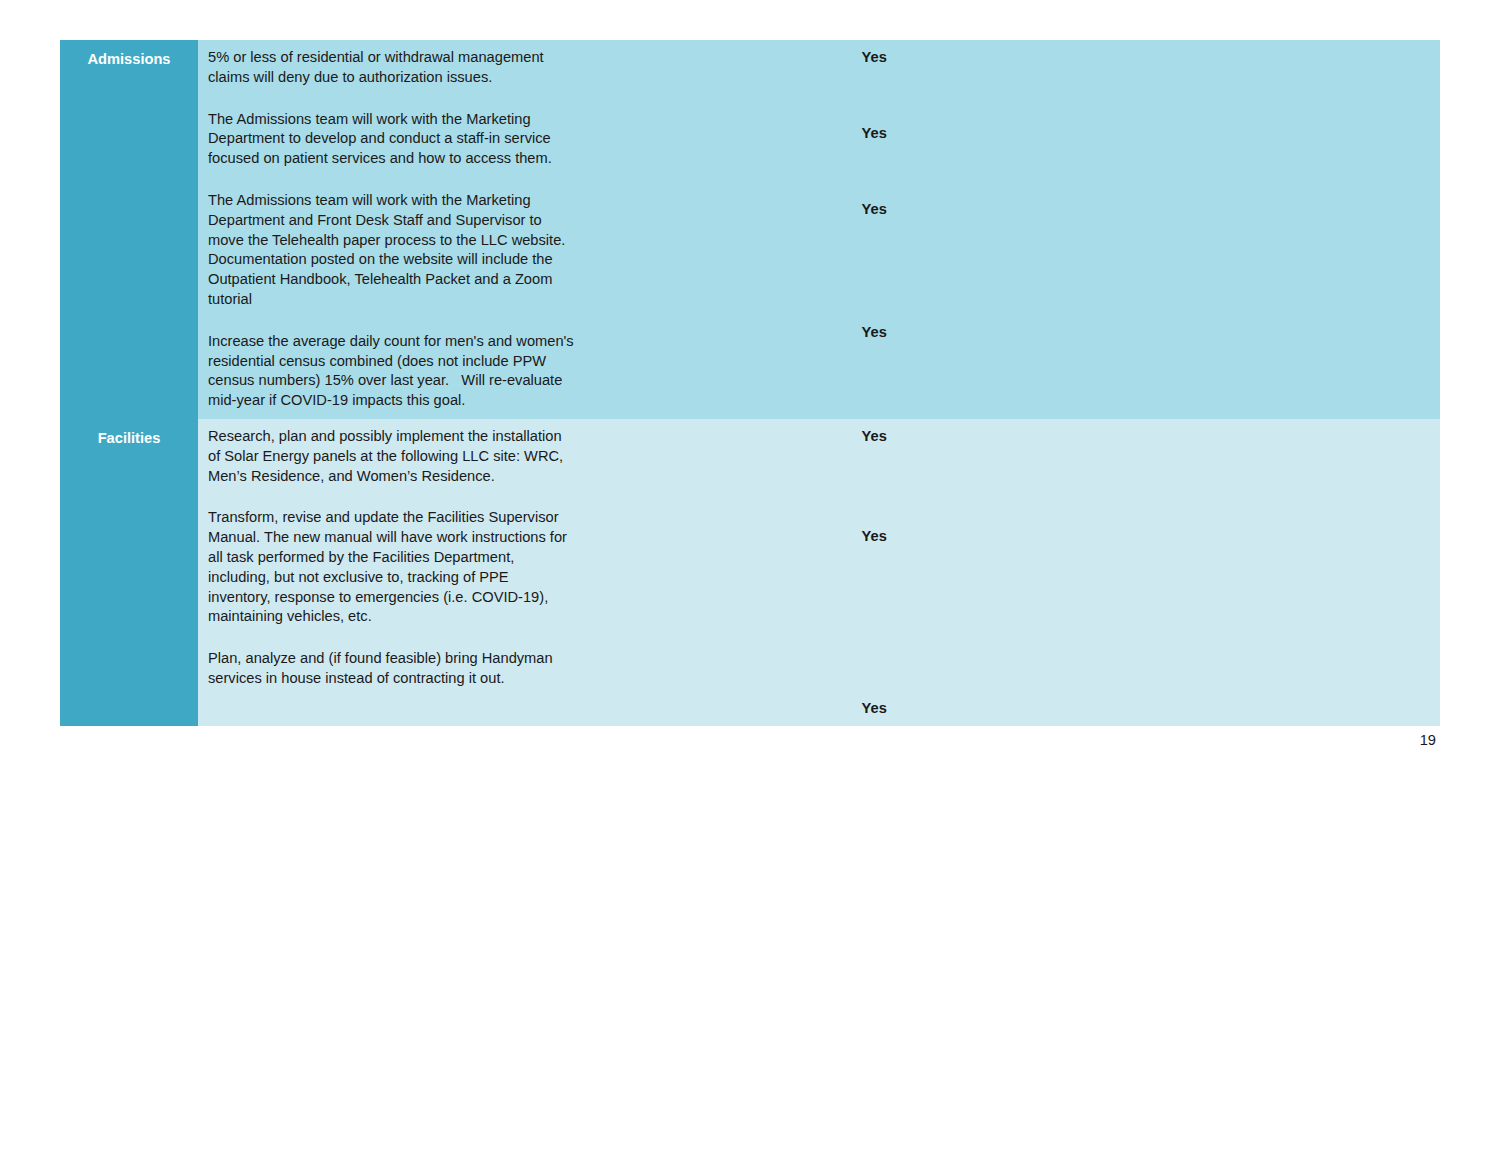| Admissions | 5% or less of residential or withdrawal management claims will deny due to authorization issues. The Admissions team will work with the Marketing Department to develop and conduct a staff-in service focused on patient services and how to access them. The Admissions team will work with the Marketing Department and Front Desk Staff and Supervisor to move the Telehealth paper process to the LLC website. Documentation posted on the website will include the Outpatient Handbook, Telehealth Packet and a Zoom tutorial Increase the average daily count for men's and women's residential census combined (does not include PPW census numbers) 15% over last year. Will re-evaluate mid-year if COVID-19 impacts this goal. | | Yes Yes Yes Yes | | |
| Facilities | Research, plan and possibly implement the installation of Solar Energy panels at the following LLC site: WRC, Men’s Residence, and Women’s Residence. Transform, revise and update the Facilities Supervisor Manual. The new manual will have work instructions for all task performed by the Facilities Department, including, but not exclusive to, tracking of PPE inventory, response to emergencies (i.e. COVID-19), maintaining vehicles, etc. Plan, analyze and (if found feasible) bring Handyman services in house instead of contracting it out. | | Yes Yes Yes | | |
19